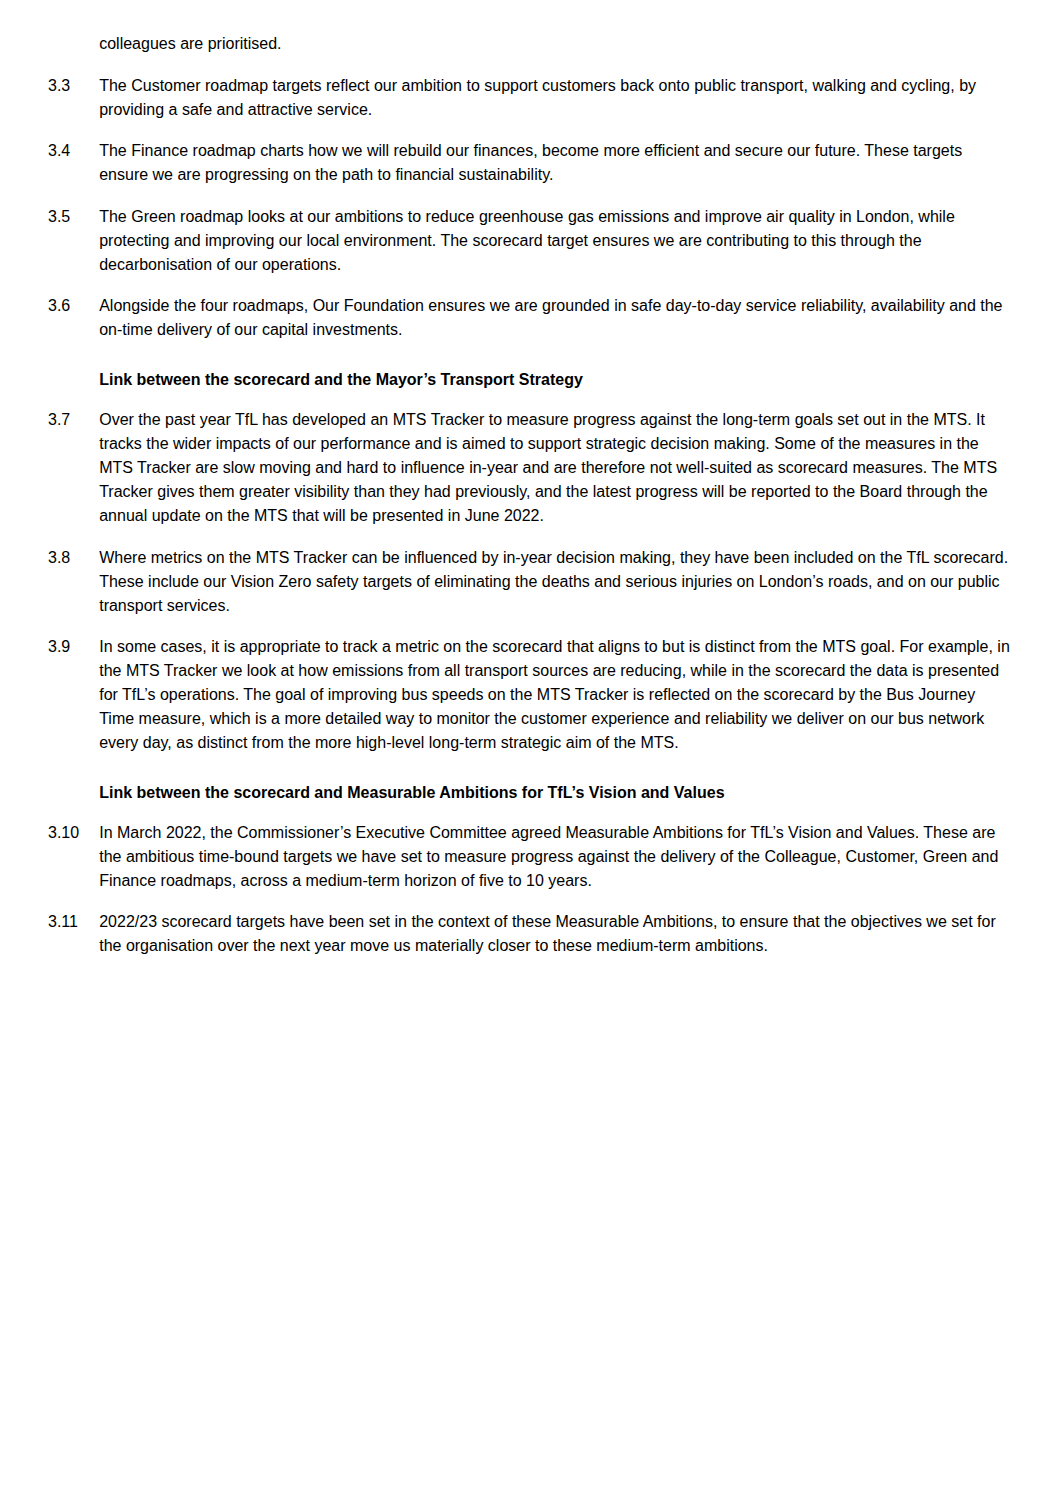colleagues are prioritised.
3.3
The Customer roadmap targets reflect our ambition to support customers back onto public transport, walking and cycling, by providing a safe and attractive service.
3.4
The Finance roadmap charts how we will rebuild our finances, become more efficient and secure our future. These targets ensure we are progressing on the path to financial sustainability.
3.5
The Green roadmap looks at our ambitions to reduce greenhouse gas emissions and improve air quality in London, while protecting and improving our local environment. The scorecard target ensures we are contributing to this through the decarbonisation of our operations.
3.6
Alongside the four roadmaps, Our Foundation ensures we are grounded in safe day-to-day service reliability, availability and the on-time delivery of our capital investments.
Link between the scorecard and the Mayor’s Transport Strategy
3.7
Over the past year TfL has developed an MTS Tracker to measure progress against the long-term goals set out in the MTS. It tracks the wider impacts of our performance and is aimed to support strategic decision making. Some of the measures in the MTS Tracker are slow moving and hard to influence in-year and are therefore not well-suited as scorecard measures. The MTS Tracker gives them greater visibility than they had previously, and the latest progress will be reported to the Board through the annual update on the MTS that will be presented in June 2022.
3.8
Where metrics on the MTS Tracker can be influenced by in-year decision making, they have been included on the TfL scorecard. These include our Vision Zero safety targets of eliminating the deaths and serious injuries on London’s roads, and on our public transport services.
3.9
In some cases, it is appropriate to track a metric on the scorecard that aligns to but is distinct from the MTS goal. For example, in the MTS Tracker we look at how emissions from all transport sources are reducing, while in the scorecard the data is presented for TfL’s operations. The goal of improving bus speeds on the MTS Tracker is reflected on the scorecard by the Bus Journey Time measure, which is a more detailed way to monitor the customer experience and reliability we deliver on our bus network every day, as distinct from the more high-level long-term strategic aim of the MTS.
Link between the scorecard and Measurable Ambitions for TfL’s Vision and Values
3.10
In March 2022, the Commissioner’s Executive Committee agreed Measurable Ambitions for TfL’s Vision and Values. These are the ambitious time-bound targets we have set to measure progress against the delivery of the Colleague, Customer, Green and Finance roadmaps, across a medium-term horizon of five to 10 years.
3.11
2022/23 scorecard targets have been set in the context of these Measurable Ambitions, to ensure that the objectives we set for the organisation over the next year move us materially closer to these medium-term ambitions.